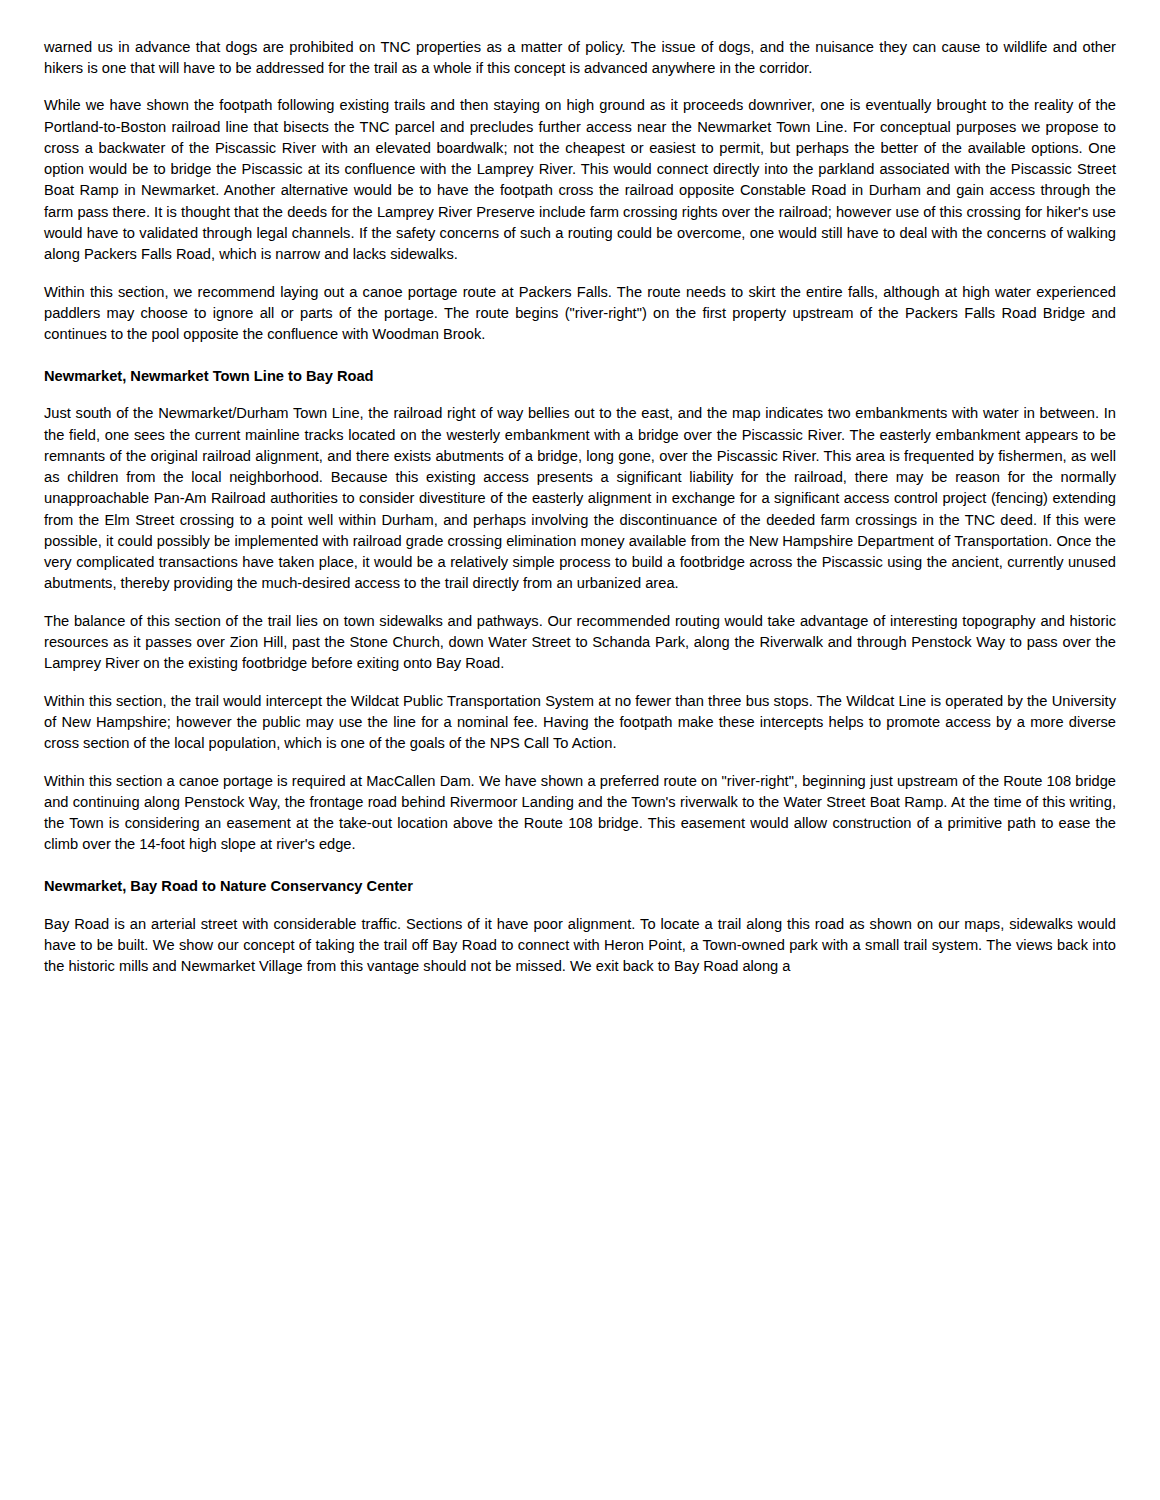warned us in advance that dogs are prohibited on TNC properties as a matter of policy. The issue of dogs, and the nuisance they can cause to wildlife and other hikers is one that will have to be addressed for the trail as a whole if this concept is advanced anywhere in the corridor.
While we have shown the footpath following existing trails and then staying on high ground as it proceeds downriver, one is eventually brought to the reality of the Portland-to-Boston railroad line that bisects the TNC parcel and precludes further access near the Newmarket Town Line. For conceptual purposes we propose to cross a backwater of the Piscassic River with an elevated boardwalk; not the cheapest or easiest to permit, but perhaps the better of the available options. One option would be to bridge the Piscassic at its confluence with the Lamprey River. This would connect directly into the parkland associated with the Piscassic Street Boat Ramp in Newmarket. Another alternative would be to have the footpath cross the railroad opposite Constable Road in Durham and gain access through the farm pass there. It is thought that the deeds for the Lamprey River Preserve include farm crossing rights over the railroad; however use of this crossing for hiker's use would have to validated through legal channels. If the safety concerns of such a routing could be overcome, one would still have to deal with the concerns of walking along Packers Falls Road, which is narrow and lacks sidewalks.
Within this section, we recommend laying out a canoe portage route at Packers Falls. The route needs to skirt the entire falls, although at high water experienced paddlers may choose to ignore all or parts of the portage. The route begins ("river-right") on the first property upstream of the Packers Falls Road Bridge and continues to the pool opposite the confluence with Woodman Brook.
Newmarket, Newmarket Town Line to Bay Road
Just south of the Newmarket/Durham Town Line, the railroad right of way bellies out to the east, and the map indicates two embankments with water in between. In the field, one sees the current mainline tracks located on the westerly embankment with a bridge over the Piscassic River. The easterly embankment appears to be remnants of the original railroad alignment, and there exists abutments of a bridge, long gone, over the Piscassic River. This area is frequented by fishermen, as well as children from the local neighborhood. Because this existing access presents a significant liability for the railroad, there may be reason for the normally unapproachable Pan-Am Railroad authorities to consider divestiture of the easterly alignment in exchange for a significant access control project (fencing) extending from the Elm Street crossing to a point well within Durham, and perhaps involving the discontinuance of the deeded farm crossings in the TNC deed. If this were possible, it could possibly be implemented with railroad grade crossing elimination money available from the New Hampshire Department of Transportation. Once the very complicated transactions have taken place, it would be a relatively simple process to build a footbridge across the Piscassic using the ancient, currently unused abutments, thereby providing the much-desired access to the trail directly from an urbanized area.
The balance of this section of the trail lies on town sidewalks and pathways. Our recommended routing would take advantage of interesting topography and historic resources as it passes over Zion Hill, past the Stone Church, down Water Street to Schanda Park, along the Riverwalk and through Penstock Way to pass over the Lamprey River on the existing footbridge before exiting onto Bay Road.
Within this section, the trail would intercept the Wildcat Public Transportation System at no fewer than three bus stops. The Wildcat Line is operated by the University of New Hampshire; however the public may use the line for a nominal fee. Having the footpath make these intercepts helps to promote access by a more diverse cross section of the local population, which is one of the goals of the NPS Call To Action.
Within this section a canoe portage is required at MacCallen Dam. We have shown a preferred route on "river-right", beginning just upstream of the Route 108 bridge and continuing along Penstock Way, the frontage road behind Rivermoor Landing and the Town's riverwalk to the Water Street Boat Ramp. At the time of this writing, the Town is considering an easement at the take-out location above the Route 108 bridge. This easement would allow construction of a primitive path to ease the climb over the 14-foot high slope at river's edge.
Newmarket, Bay Road to Nature Conservancy Center
Bay Road is an arterial street with considerable traffic. Sections of it have poor alignment. To locate a trail along this road as shown on our maps, sidewalks would have to be built. We show our concept of taking the trail off Bay Road to connect with Heron Point, a Town-owned park with a small trail system. The views back into the historic mills and Newmarket Village from this vantage should not be missed. We exit back to Bay Road along a